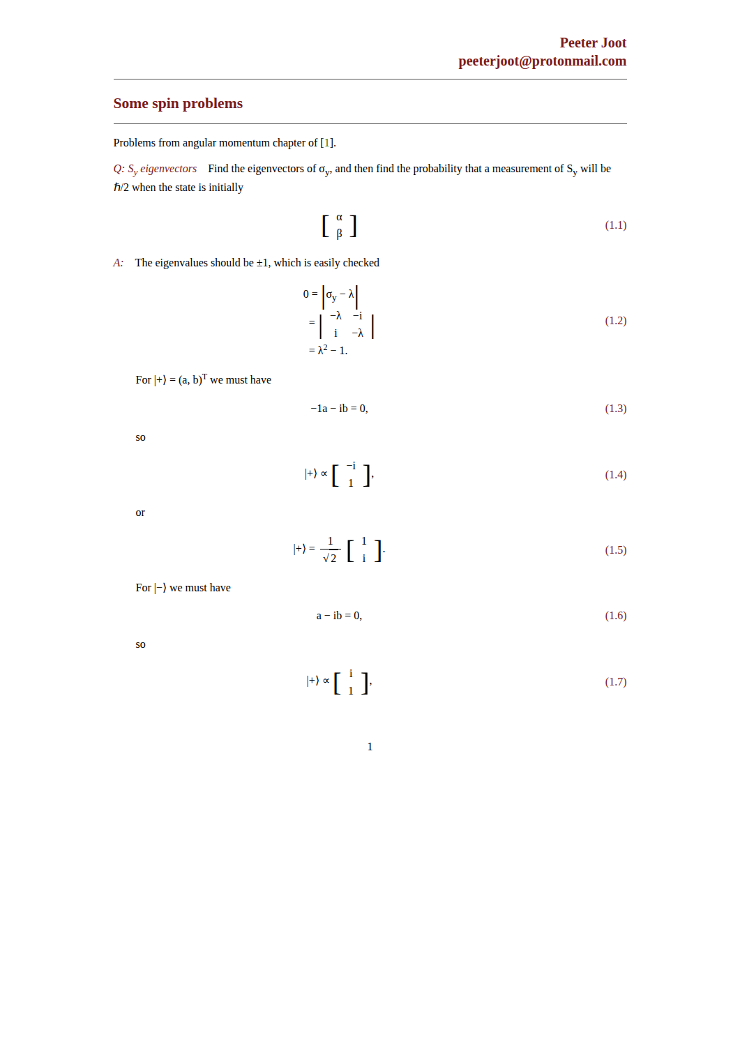Peeter Joot
peeterjoot@protonmail.com
Some spin problems
Problems from angular momentum chapter of [1].
Q: Sy eigenvectors Find the eigenvectors of σy, and then find the probability that a measurement of Sy will be ℏ/2 when the state is initially
[
| α |
| β |
]
(1.1)
A: The eigenvalues should be ±1, which is easily checked
0 = |σy − λ|
= |
| −λ | −i |
| i | −λ |
|
= λ2 − 1.
(1.2)
For |+⟩ = (a, b)T we must have
−1a − ib = 0,
(1.3)
so
|+⟩ ∝ [
| −i |
| 1 |
],
(1.4)
or
|+⟩ = 1√2 [
| 1 |
| i |
].
(1.5)
For |−⟩ we must have
a − ib = 0,
(1.6)
so
|+⟩ ∝ [
| i |
| 1 |
],
(1.7)
1